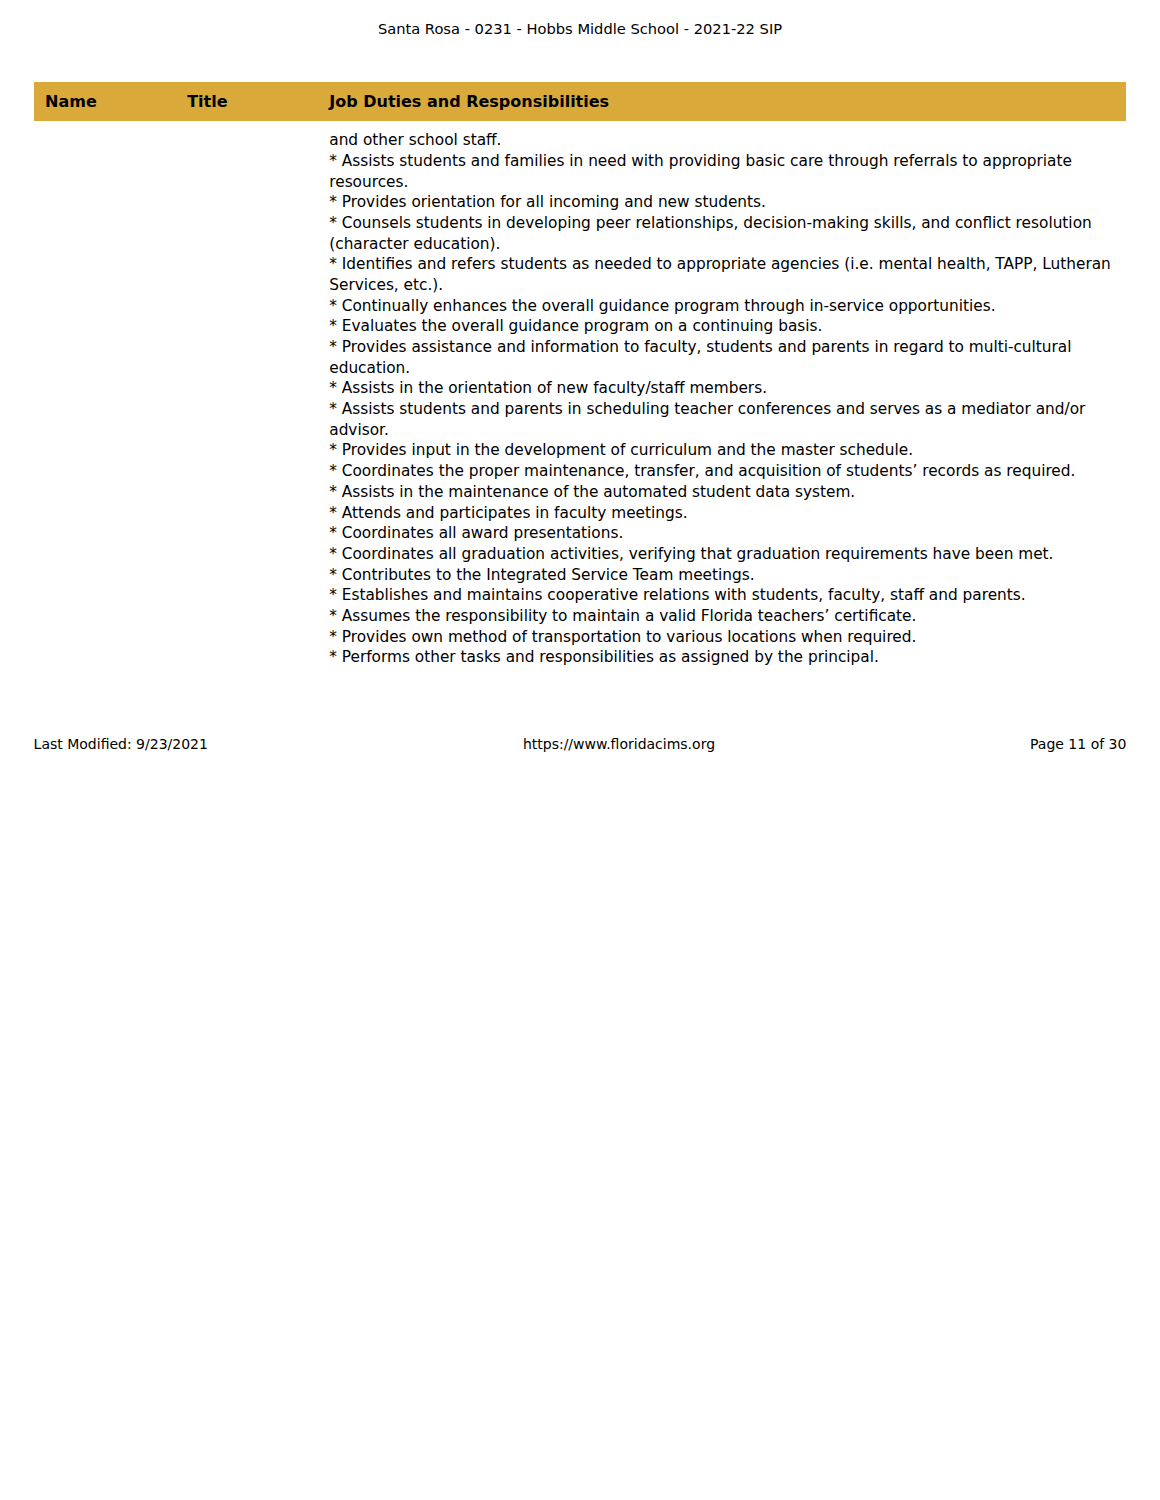Santa Rosa - 0231 - Hobbs Middle School - 2021-22 SIP
| Name | Title | Job Duties and Responsibilities |
| --- | --- | --- |
| | | and other school staff. * Assists students and families in need with providing basic care through referrals to appropriate resources. * Provides orientation for all incoming and new students. * Counsels students in developing peer relationships, decision-making skills, and conflict resolution (character education). * Identifies and refers students as needed to appropriate agencies (i.e. mental health, TAPP, Lutheran Services, etc.). * Continually enhances the overall guidance program through in-service opportunities. * Evaluates the overall guidance program on a continuing basis. * Provides assistance and information to faculty, students and parents in regard to multi-cultural education. * Assists in the orientation of new faculty/staff members. * Assists students and parents in scheduling teacher conferences and serves as a mediator and/or advisor. * Provides input in the development of curriculum and the master schedule. * Coordinates the proper maintenance, transfer, and acquisition of students’ records as required. * Assists in the maintenance of the automated student data system. * Attends and participates in faculty meetings. * Coordinates all award presentations. * Coordinates all graduation activities, verifying that graduation requirements have been met. * Contributes to the Integrated Service Team meetings. * Establishes and maintains cooperative relations with students, faculty, staff and parents. * Assumes the responsibility to maintain a valid Florida teachers’ certificate. * Provides own method of transportation to various locations when required. * Performs other tasks and responsibilities as assigned by the principal. |
Last Modified: 9/23/2021
https://www.floridacims.org
Page 11 of 30